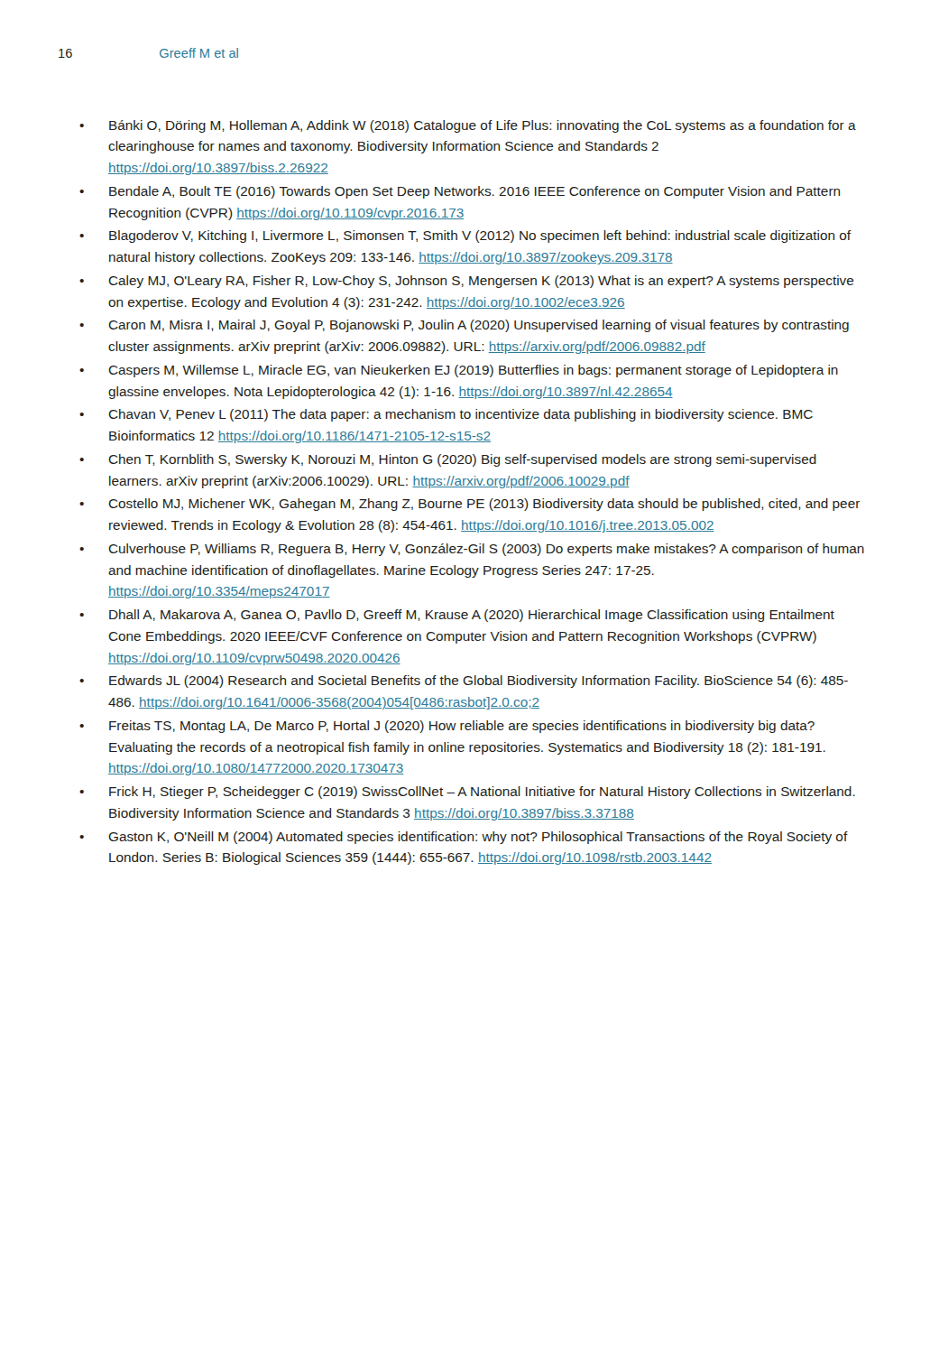16 Greeff M et al
Bánki O, Döring M, Holleman A, Addink W (2018) Catalogue of Life Plus: innovating the CoL systems as a foundation for a clearinghouse for names and taxonomy. Biodiversity Information Science and Standards 2 https://doi.org/10.3897/biss.2.26922
Bendale A, Boult TE (2016) Towards Open Set Deep Networks. 2016 IEEE Conference on Computer Vision and Pattern Recognition (CVPR) https://doi.org/10.1109/cvpr.2016.173
Blagoderov V, Kitching I, Livermore L, Simonsen T, Smith V (2012) No specimen left behind: industrial scale digitization of natural history collections. ZooKeys 209: 133-146. https://doi.org/10.3897/zookeys.209.3178
Caley MJ, O'Leary RA, Fisher R, Low-Choy S, Johnson S, Mengersen K (2013) What is an expert? A systems perspective on expertise. Ecology and Evolution 4 (3): 231-242. https://doi.org/10.1002/ece3.926
Caron M, Misra I, Mairal J, Goyal P, Bojanowski P, Joulin A (2020) Unsupervised learning of visual features by contrasting cluster assignments. arXiv preprint (arXiv: 2006.09882). URL: https://arxiv.org/pdf/2006.09882.pdf
Caspers M, Willemse L, Miracle EG, van Nieukerken EJ (2019) Butterflies in bags: permanent storage of Lepidoptera in glassine envelopes. Nota Lepidopterologica 42 (1): 1-16. https://doi.org/10.3897/nl.42.28654
Chavan V, Penev L (2011) The data paper: a mechanism to incentivize data publishing in biodiversity science. BMC Bioinformatics 12 https://doi.org/10.1186/1471-2105-12-s15-s2
Chen T, Kornblith S, Swersky K, Norouzi M, Hinton G (2020) Big self-supervised models are strong semi-supervised learners. arXiv preprint (arXiv:2006.10029). URL: https://arxiv.org/pdf/2006.10029.pdf
Costello MJ, Michener WK, Gahegan M, Zhang Z, Bourne PE (2013) Biodiversity data should be published, cited, and peer reviewed. Trends in Ecology & Evolution 28 (8): 454-461. https://doi.org/10.1016/j.tree.2013.05.002
Culverhouse P, Williams R, Reguera B, Herry V, González-Gil S (2003) Do experts make mistakes? A comparison of human and machine identification of dinoflagellates. Marine Ecology Progress Series 247: 17-25. https://doi.org/10.3354/meps247017
Dhall A, Makarova A, Ganea O, Pavllo D, Greeff M, Krause A (2020) Hierarchical Image Classification using Entailment Cone Embeddings. 2020 IEEE/CVF Conference on Computer Vision and Pattern Recognition Workshops (CVPRW) https://doi.org/10.1109/cvprw50498.2020.00426
Edwards JL (2004) Research and Societal Benefits of the Global Biodiversity Information Facility. BioScience 54 (6): 485-486. https://doi.org/10.1641/0006-3568(2004)054[0486:rasbot]2.0.co;2
Freitas TS, Montag LA, De Marco P, Hortal J (2020) How reliable are species identifications in biodiversity big data? Evaluating the records of a neotropical fish family in online repositories. Systematics and Biodiversity 18 (2): 181-191. https://doi.org/10.1080/14772000.2020.1730473
Frick H, Stieger P, Scheidegger C (2019) SwissCollNet – A National Initiative for Natural History Collections in Switzerland. Biodiversity Information Science and Standards 3 https://doi.org/10.3897/biss.3.37188
Gaston K, O'Neill M (2004) Automated species identification: why not? Philosophical Transactions of the Royal Society of London. Series B: Biological Sciences 359 (1444): 655-667. https://doi.org/10.1098/rstb.2003.1442